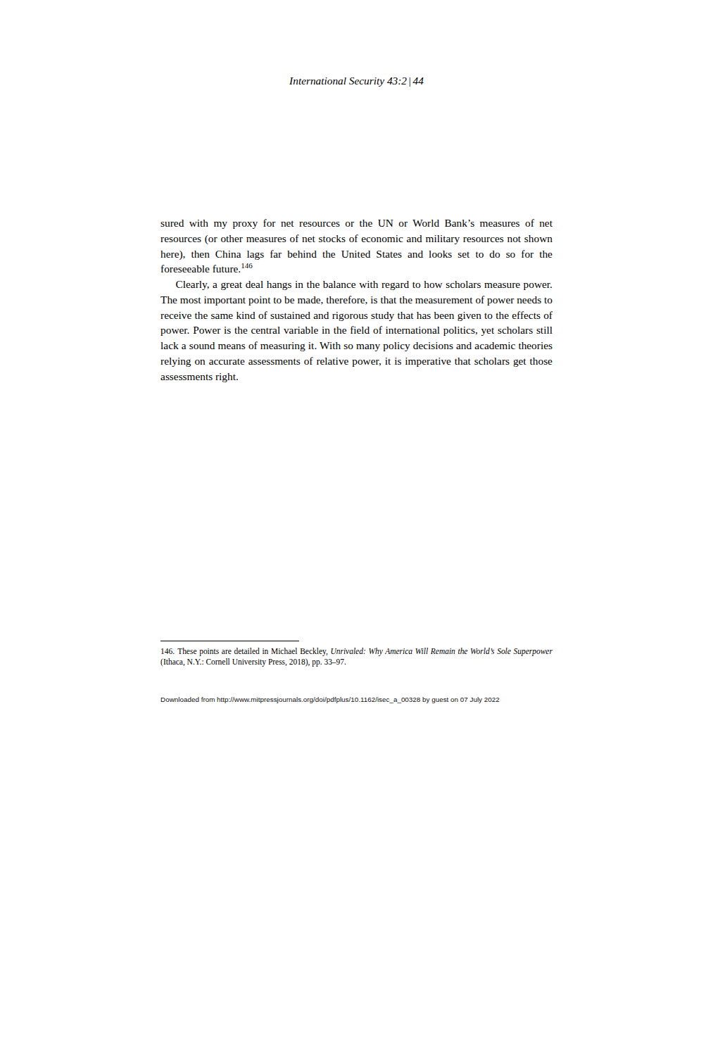International Security 43:2|44
sured with my proxy for net resources or the UN or World Bank’s measures of net resources (or other measures of net stocks of economic and military resources not shown here), then China lags far behind the United States and looks set to do so for the foreseeable future.146
Clearly, a great deal hangs in the balance with regard to how scholars measure power. The most important point to be made, therefore, is that the measurement of power needs to receive the same kind of sustained and rigorous study that has been given to the effects of power. Power is the central variable in the field of international politics, yet scholars still lack a sound means of measuring it. With so many policy decisions and academic theories relying on accurate assessments of relative power, it is imperative that scholars get those assessments right.
146. These points are detailed in Michael Beckley, Unrivaled: Why America Will Remain the World’s Sole Superpower (Ithaca, N.Y.: Cornell University Press, 2018), pp. 33–97.
Downloaded from http://www.mitpressjournals.org/doi/pdfplus/10.1162/isec_a_00328 by guest on 07 July 2022